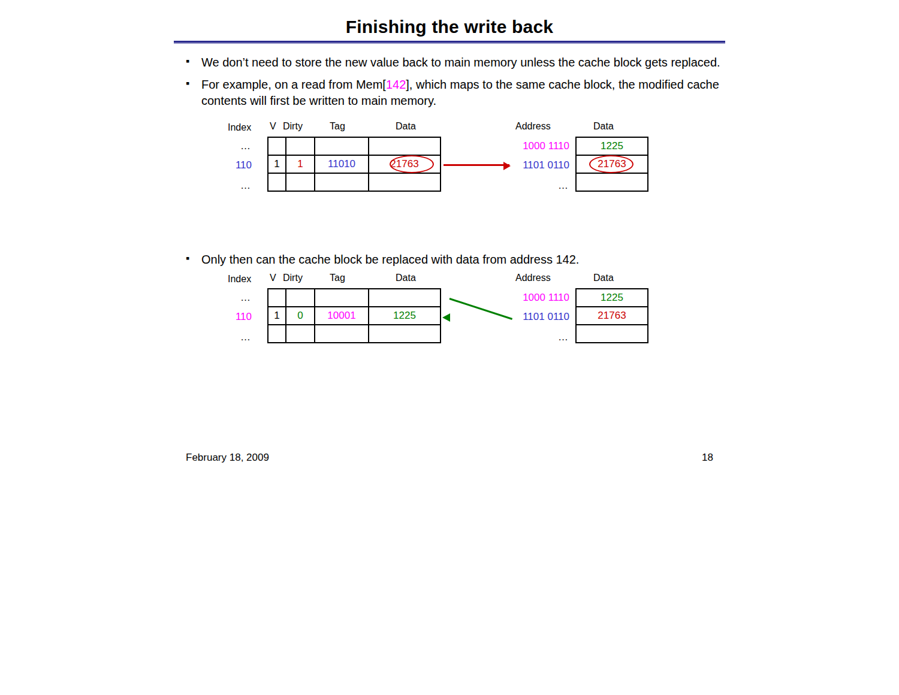Finishing the write back
We don’t need to store the new value back to main memory unless the cache block gets replaced.
For example, on a read from Mem[142], which maps to the same cache block, the modified cache contents will first be written to main memory.
Index V Dirty Tag Data Address Data
…
110
…
| 1 | 1 | 11010 | 21763 |
1000 1110
1101 0110
…
| 1225 |
| 21763 |
Only then can the cache block be replaced with data from address 142.
Index V Dirty Tag Data Address Data
…
110
…
| 1 | 0 | 10001 | 1225 |
1000 1110
1101 0110
…
| 1225 |
| 21763 |
February 18, 2009 18